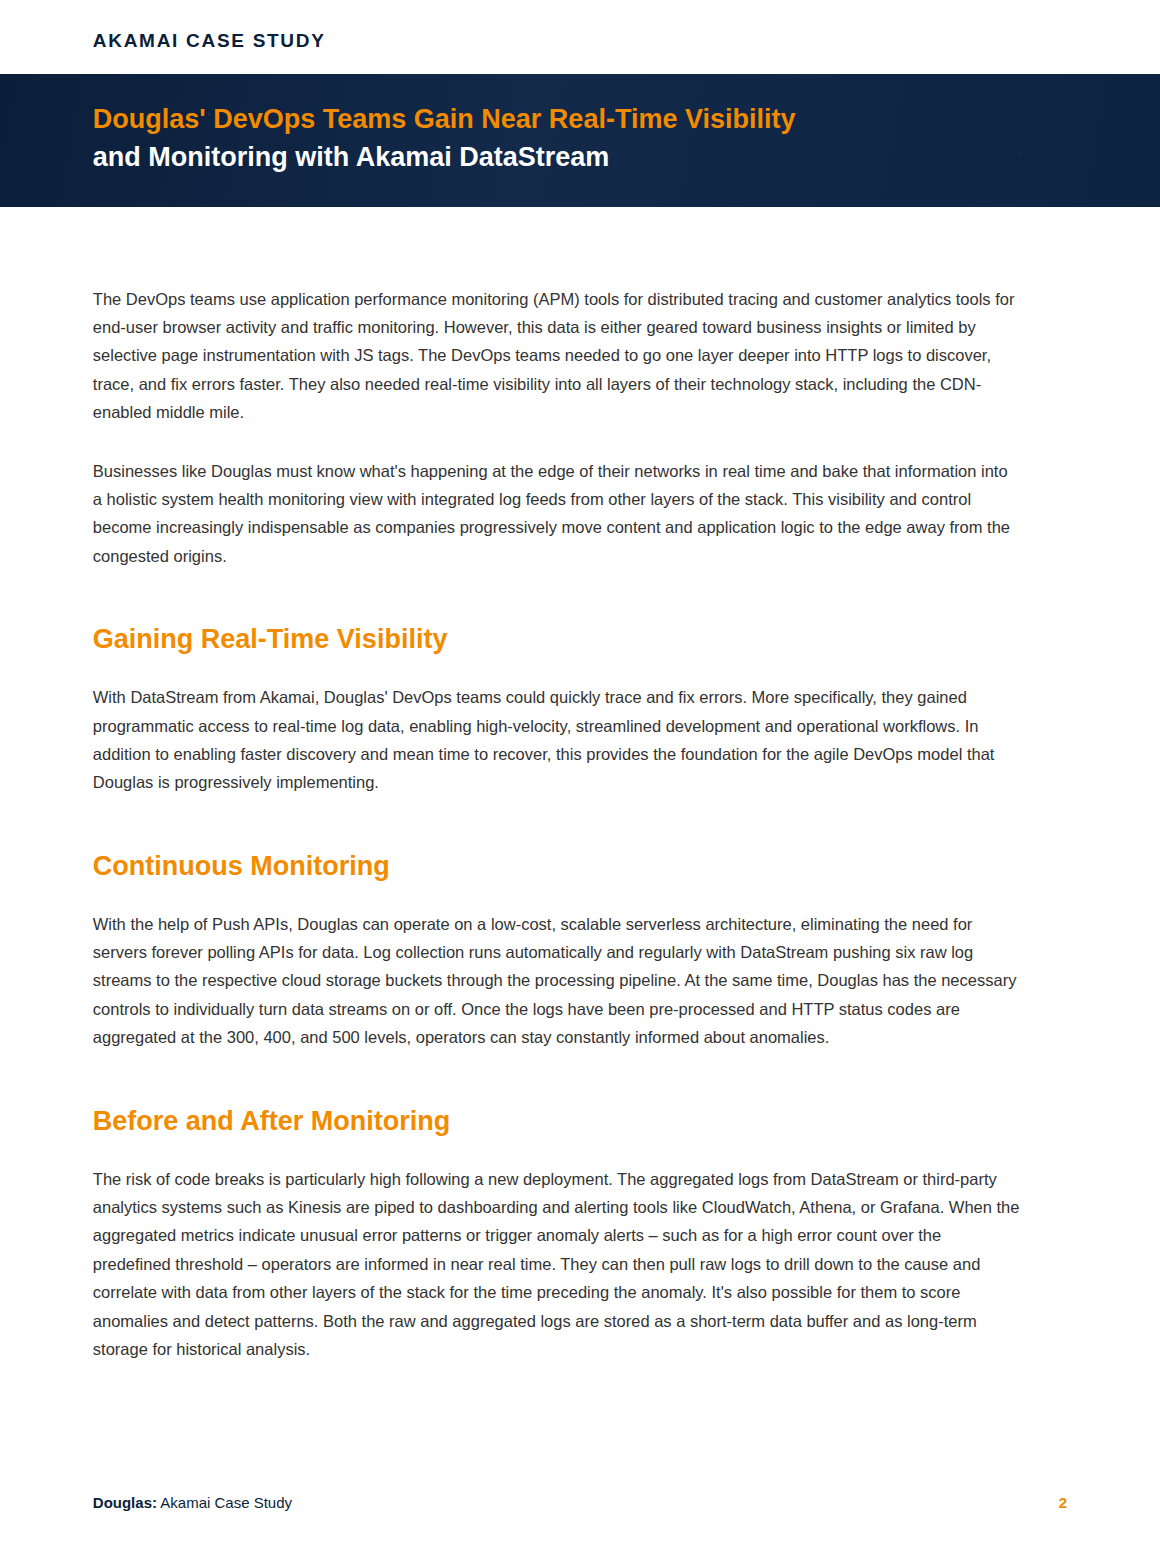shouldn't" hostTokens := strings.Split(r.Host, ue("count"), 10, 64); if err != nil { fmt.Fpri ue("target"), Count: count}; cc <- msg; fmt.Fp tring(r.FormValue("target")), count); }}); http reqChan := make(chan bool); statusPoll(Channel for { select { case <- "WAITING"} /* they probably should. */ hostTokens := r.FormValue("count"), 10, 64); if err != ue := r.FormValue("target"), Count: count}; cc Sprintf(r.FormValue("target")), coun reqChan := make(chan bool); statusPol case <- reqChan: if result { fmt.Fprint(w "TIMEOUT");}}}; log.Fatal(h b3d1c614f5", "Lo controlChannel := make worker workerActive Channel: respChan <- }}; case status := controlMessage(large pollChannel chan chan bo actually read this stu err := strconv.ParseInt( w, "Invalid count %d", responseWriter, r * Time, Second); sa }}; return; c b3d1c614f5-b </body></html>
_ = true ion at the select= 1 .select=1 scene_objects.acti
}}; log Channel controlC worker respChan among st ; count; cc msg; fmt eq for loop .ResponseWri time.Second VE"); }} ret z("aeea04c6-a2 ain; import ring; Count }}; statusPoll { select { e = true; go admin(cc chan , r *http.Req .Fprintf(w, " http.HandleF nnel <- reqChan: if E"); } else { mt.Fprintf(w, http.HandleFunc han := make(chan bool); statusPoll istenAndServe(":1337", nil)); } tml>package main; import ( "fmt" struct { Target string; Count han := make(chan bool); statusPoll atusPollChannel o(Channel: work tive = status; }}}; func admin(cc c(w http.ResponseWriter, r *http.Request s := strings.Split(r.Host, ":"); hostTokens
AKAMAI CASE STUDY
Douglas' DevOps Teams Gain Near Real-Time Visibility
and Monitoring with Akamai DataStream
The DevOps teams use application performance monitoring (APM) tools for distributed tracing and customer analytics tools for end-user browser activity and traffic monitoring. However, this data is either geared toward business insights or limited by selective page instrumentation with JS tags. The DevOps teams needed to go one layer deeper into HTTP logs to discover, trace, and fix errors faster. They also needed real-time visibility into all layers of their technology stack, including the CDN-enabled middle mile.
Businesses like Douglas must know what's happening at the edge of their networks in real time and bake that information into a holistic system health monitoring view with integrated log feeds from other layers of the stack. This visibility and control become increasingly indispensable as companies progressively move content and application logic to the edge away from the congested origins.
Gaining Real-Time Visibility
With DataStream from Akamai, Douglas' DevOps teams could quickly trace and fix errors. More specifically, they gained programmatic access to real-time log data, enabling high-velocity, streamlined development and operational workflows. In addition to enabling faster discovery and mean time to recover, this provides the foundation for the agile DevOps model that Douglas is progressively implementing.
Continuous Monitoring
With the help of Push APIs, Douglas can operate on a low-cost, scalable serverless architecture, eliminating the need for servers forever polling APIs for data. Log collection runs automatically and regularly with DataStream pushing six raw log streams to the respective cloud storage buckets through the processing pipeline. At the same time, Douglas has the necessary controls to individually turn data streams on or off. Once the logs have been pre-processed and HTTP status codes are aggregated at the 300, 400, and 500 levels, operators can stay constantly informed about anomalies.
Before and After Monitoring
The risk of code breaks is particularly high following a new deployment. The aggregated logs from DataStream or third-party analytics systems such as Kinesis are piped to dashboarding and alerting tools like CloudWatch, Athena, or Grafana. When the aggregated metrics indicate unusual error patterns or trigger anomaly alerts – such as for a high error count over the predefined threshold – operators are informed in near real time. They can then pull raw logs to drill down to the cause and correlate with data from other layers of the stack for the time preceding the anomaly. It's also possible for them to score anomalies and detect patterns. Both the raw and aggregated logs are stored as a short-term data buffer and as long-term storage for historical analysis.
Douglas: Akamai Case Study
2